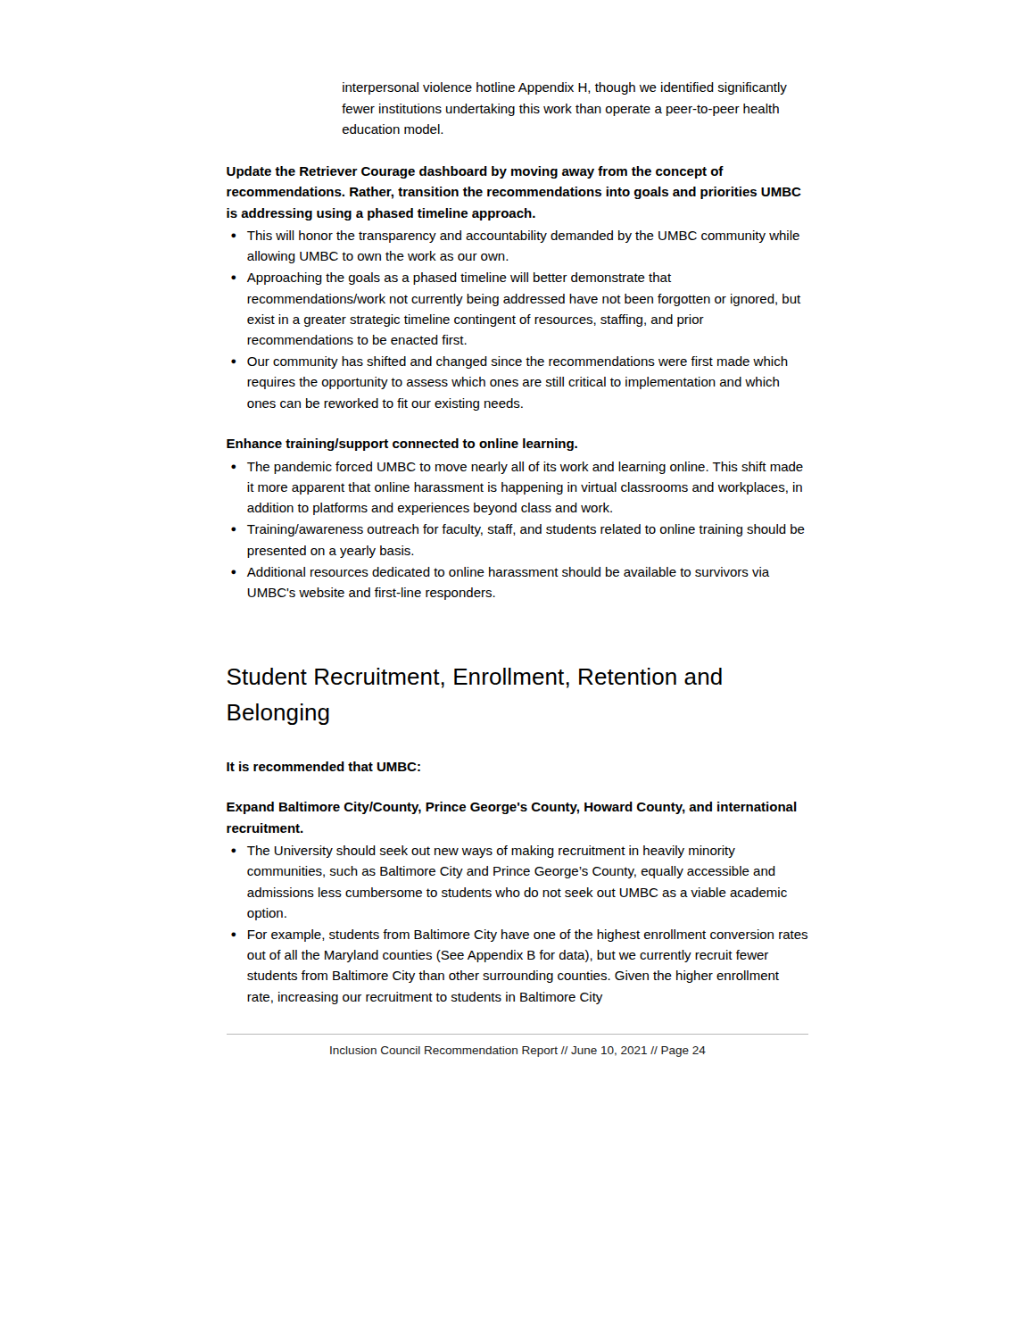interpersonal violence hotline Appendix H, though we identified significantly fewer institutions undertaking this work than operate a peer-to-peer health education model.
Update the Retriever Courage dashboard by moving away from the concept of recommendations. Rather, transition the recommendations into goals and priorities UMBC is addressing using a phased timeline approach.
This will honor the transparency and accountability demanded by the UMBC community while allowing UMBC to own the work as our own.
Approaching the goals as a phased timeline will better demonstrate that recommendations/work not currently being addressed have not been forgotten or ignored, but exist in a greater strategic timeline contingent of resources, staffing, and prior recommendations to be enacted first.
Our community has shifted and changed since the recommendations were first made which requires the opportunity to assess which ones are still critical to implementation and which ones can be reworked to fit our existing needs.
Enhance training/support connected to online learning.
The pandemic forced UMBC to move nearly all of its work and learning online. This shift made it more apparent that online harassment is happening in virtual classrooms and workplaces, in addition to platforms and experiences beyond class and work.
Training/awareness outreach for faculty, staff, and students related to online training should be presented on a yearly basis.
Additional resources dedicated to online harassment should be available to survivors via UMBC's website and first-line responders.
Student Recruitment, Enrollment, Retention and Belonging
It is recommended that UMBC:
Expand Baltimore City/County, Prince George's County, Howard County, and international recruitment.
The University should seek out new ways of making recruitment in heavily minority communities, such as Baltimore City and Prince George’s County, equally accessible and admissions less cumbersome to students who do not seek out UMBC as a viable academic option.
For example, students from Baltimore City have one of the highest enrollment conversion rates out of all the Maryland counties (See Appendix B for data), but we currently recruit fewer students from Baltimore City than other surrounding counties. Given the higher enrollment rate, increasing our recruitment to students in Baltimore City
Inclusion Council Recommendation Report // June 10, 2021 // Page 24